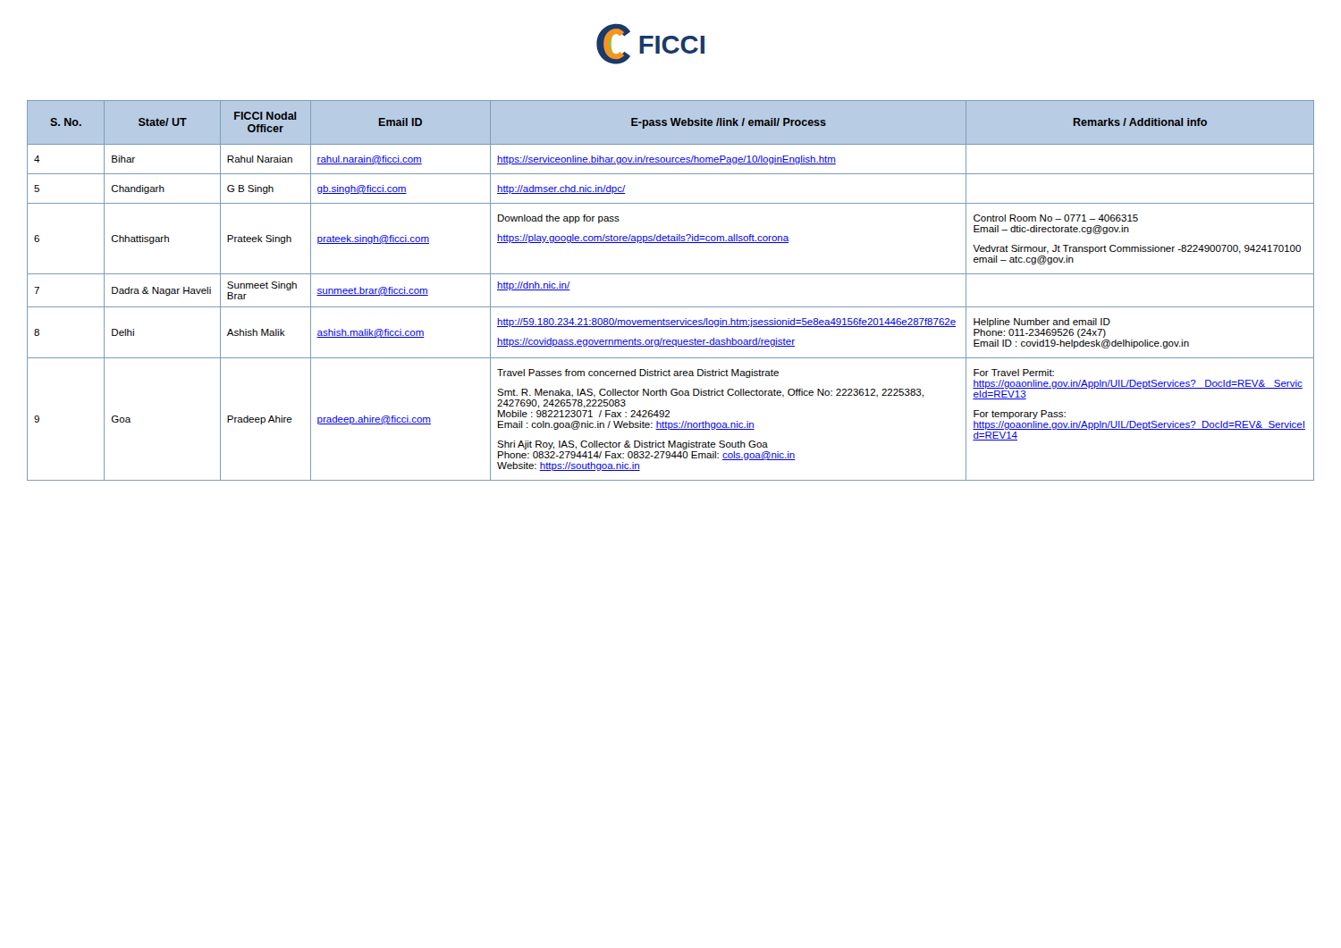FICCI
| S. No. | State/ UT | FICCI Nodal Officer | Email ID | E-pass Website /link / email/ Process | Remarks / Additional info |
| --- | --- | --- | --- | --- | --- |
| 4 | Bihar | Rahul Naraian | rahul.narain@ficci.com | https://serviceonline.bihar.gov.in/resources/homePage/10/loginEnglish.htm | |
| 5 | Chandigarh | G B Singh | gb.singh@ficci.com | http://admser.chd.nic.in/dpc/ | |
| 6 | Chhattisgarh | Prateek Singh | prateek.singh@ficci.com | Download the app for pass https://play.google.com/store/apps/details?id=com.allsoft.corona | Control Room No – 0771 – 4066315 Email – dtic-directorate.cg@gov.in Vedvrat Sirmour, Jt Transport Commissioner -8224900700, 9424170100 email – atc.cg@gov.in |
| 7 | Dadra & Nagar Haveli | Sunmeet Singh Brar | sunmeet.brar@ficci.com | http://dnh.nic.in/ | |
| 8 | Delhi | Ashish Malik | ashish.malik@ficci.com | http://59.180.234.21:8080/movementservices/login.htm;jsessionid=5e8ea49156fe201446e287f8762e https://covidpass.egovernments.org/requester-dashboard/register | Helpline Number and email ID Phone: 011-23469526 (24x7) Email ID : covid19-helpdesk@delhipolice.gov.in |
| 9 | Goa | Pradeep Ahire | pradeep.ahire@ficci.com | Travel Passes from concerned District area District Magistrate Smt. R. Menaka, IAS, Collector North Goa District Collectorate, Office No: 2223612, 2225383, 2427690, 2426578,2225083 Mobile : 9822123071 / Fax : 2426492 Email : coln.goa@nic.in / Website: https://northgoa.nic.in Shri Ajit Roy, IAS, Collector & District Magistrate South Goa Phone: 0832-2794414/ Fax: 0832-279440 Email: cols.goa@nic.in Website: https://southgoa.nic.in | For Travel Permit: https://goaonline.gov.in/Appln/UIL/DeptServices? DocId=REV& ServiceId=REV13 For temporary Pass: https://goaonline.gov.in/Appln/UIL/DeptServices? DocId=REV& ServiceId=REV14 |